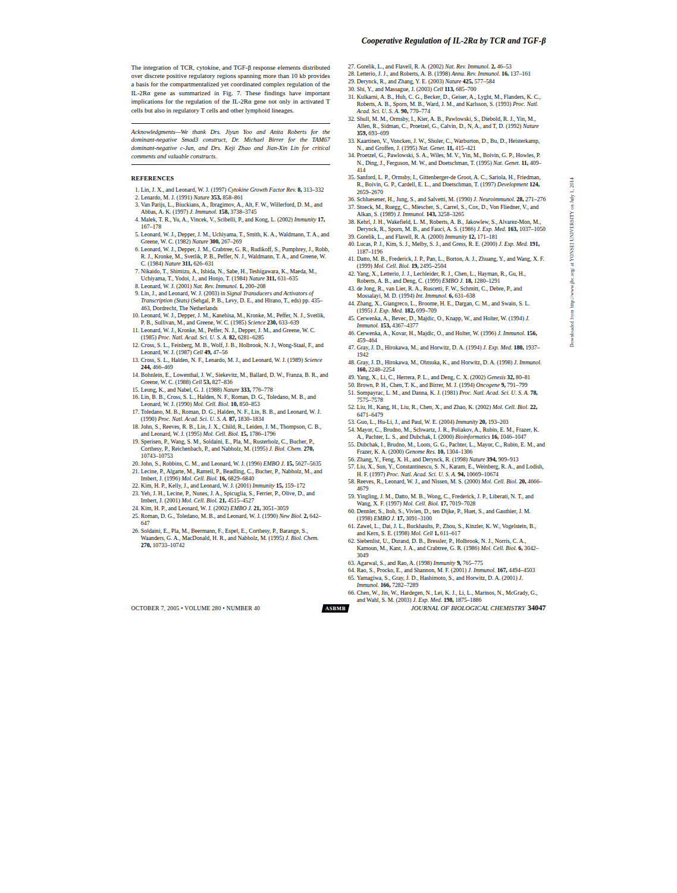Cooperative Regulation of IL-2Rα by TCR and TGF-β
The integration of TCR, cytokine, and TGF-β response elements distributed over discrete positive regulatory regions spanning more than 10 kb provides a basis for the compartmentalized yet coordinated complex regulation of the IL-2Rα gene as summarized in Fig. 7. These findings have important implications for the regulation of the IL-2Rα gene not only in activated T cells but also in regulatory T cells and other lymphoid lineages.
Acknowledgments—We thank Drs. Jiyun Yoo and Anita Roberts for the dominant-negative Smad3 construct, Dr. Michael Birrer for the TAM67 dominant-negative c-Jun, and Drs. Keji Zhao and Jian-Xin Lin for critical comments and valuable constructs.
REFERENCES
Lin, J. X., and Leonard, W. J. (1997) Cytokine Growth Factor Rev. 8, 313–332
Lenardo, M. J. (1991) Nature 353, 858–861
Van Parijs, L., Biuckians, A., Ibragimov, A., Alt, F. W., Willerford, D. M., and Abbas, A. K. (1997) J. Immunol. 158, 3738–3745
Malek, T. R., Yu, A., Vincek, V., Scibelli, P., and Kong, L. (2002) Immunity 17, 167–178
Leonard, W. J., Depper, J. M., Uchiyama, T., Smith, K. A., Waldmann, T. A., and Greene, W. C. (1982) Nature 300, 267–269
Leonard, W. J., Depper, J. M., Crabtree, G. R., Rudikoff, S., Pumphrey, J., Robb, R. J., Kronke, M., Svetlik, P. B., Peffer, N. J., Waldmann, T. A., and Greene, W. C. (1984) Nature 311, 626–631
Nikaido, T., Shimizu, A., Ishida, N., Sabe, H., Teshigawara, K., Maeda, M., Uchiyama, T., Yodoi, J., and Honjo, T. (1984) Nature 311, 631–635
Leonard, W. J. (2001) Nat. Rev. Immunol. 1, 200–208
Lin, J., and Leonard, W. J. (2003) in Signal Transducers and Activators of Transcription (Stats) (Sehgal, P. B., Levy, D. E., and Hirano, T., eds) pp. 435–463, Dordrecht, The Netherlands
Leonard, W. J., Depper, J. M., Kanehisa, M., Kronke, M., Peffer, N. J., Svetlik, P. B., Sullivan, M., and Greene, W. C. (1985) Science 230, 633–639
Leonard, W. J., Kronke, M., Peffer, N. J., Depper, J. M., and Greene, W. C. (1985) Proc. Natl. Acad. Sci. U. S. A. 82, 6281–6285
Cross, S. L., Feinberg, M. B., Wolf, J. B., Holbrook, N. J., Wong-Staal, F., and Leonard, W. J. (1987) Cell 49, 47–56
Cross, S. L., Halden, N. F., Lenardo, M. J., and Leonard, W. J. (1989) Science 244, 466–469
Bohnlein, E., Lowenthal, J. W., Siekevitz, M., Ballard, D. W., Franza, B. R., and Greene, W. C. (1988) Cell 53, 827–836
Leung, K., and Nabel, G. J. (1988) Nature 333, 776–778
Lin, B. B., Cross, S. L., Halden, N. F., Roman, D. G., Toledano, M. B., and Leonard, W. J. (1990) Mol. Cell. Biol. 10, 850–853
Toledano, M. B., Roman, D. G., Halden, N. F., Lin, B. B., and Leonard, W. J. (1990) Proc. Natl. Acad. Sci. U. S. A. 87, 1830–1834
John, S., Reeves, R. B., Lin, J. X., Child, R., Leiden, J. M., Thompson, C. B., and Leonard, W. J. (1995) Mol. Cell. Biol. 15, 1786–1796
Sperisen, P., Wang, S. M., Soldaini, E., Pla, M., Rusterholz, C., Bucher, P., Corthesy, P., Reichenbach, P., and Nabholz, M. (1995) J. Biol. Chem. 270, 10743–10753
John, S., Robbins, C. M., and Leonard, W. J. (1996) EMBO J. 15, 5627–5635
Lecine, P., Algarte, M., Rameil, P., Beadling, C., Bucher, P., Nabholz, M., and Imbert, J. (1996) Mol. Cell. Biol. 16, 6829–6840
Kim, H. P., Kelly, J., and Leonard, W. J. (2001) Immunity 15, 159–172
Yeh, J. H., Lecine, P., Nunes, J. A., Spicuglia, S., Ferrier, P., Olive, D., and Imbert, J. (2001) Mol. Cell. Biol. 21, 4515–4527
Kim, H. P., and Leonard, W. J. (2002) EMBO J. 21, 3051–3059
Roman, D. G., Toledano, M. B., and Leonard, W. J. (1990) New Biol. 2, 642–647
Soldaini, E., Pla, M., Beermann, F., Espel, E., Corthesy, P., Barange, S., Waanders, G. A., MacDonald, H. R., and Nabholz, M. (1995) J. Biol. Chem. 270, 10733–10742
Gorelik, L., and Flavell, R. A. (2002) Nat. Rev. Immunol. 2, 46–53
Letterio, J. J., and Roberts, A. B. (1998) Annu. Rev. Immunol. 16, 137–161
Derynck, R., and Zhang, Y. E. (2003) Nature 425, 577–584
Shi, Y., and Massague, J. (2003) Cell 113, 685–700
Kulkarni, A. B., Huh, C. G., Becker, D., Geiser, A., Lyght, M., Flanders, K. C., Roberts, A. B., Sporn, M. B., Ward, J. M., and Karlsson, S. (1993) Proc. Natl. Acad. Sci. U. S. A. 90, 770–774
Shull, M. M., Ormsby, I., Kier, A. B., Pawlowski, S., Diebold, R. J., Yin, M., Allen, R., Sidman, C., Proetzel, G., Calvin, D., N, A., and T, D. (1992) Nature 359, 693–699
Kaartinen, V., Voncken, J. W., Shuler, C., Warburton, D., Bu, D., Heisterkamp, N., and Groffen, J. (1995) Nat. Genet. 11, 415–421
Proetzel, G., Pawlowski, S. A., Wiles, M. V., Yin, M., Boivin, G. P., Howles, P. N., Ding, J., Ferguson, M. W., and Doetschman, T. (1995) Nat. Genet. 11, 409–414
Sanford, L. P., Ormsby, I., Gittenberger-de Groot, A. C., Sariola, H., Friedman, R., Boivin, G. P., Cardell, E. L., and Doetschman, T. (1997) Development 124, 2659–2670
Schluesener, H., Jung, S., and Salvetti, M. (1990) J. Neuroimmunol. 28, 271–276
Stoeck, M., Ruegg, C., Miescher, S., Carrel, S., Cox, D., Von Fliedner, V., and Alkan, S. (1989) J. Immunol. 143, 3258–3265
Kehrl, J. H., Wakefield, L. M., Roberts, A. B., Jakowlew, S., Alvarez-Mon, M., Derynck, R., Sporn, M. B., and Fauci, A. S. (1986) J. Exp. Med. 163, 1037–1050
Gorelik, L., and Flavell, R. A. (2000) Immunity 12, 171–181
Lucas, P. J., Kim, S. J., Melby, S. J., and Gress, R. E. (2000) J. Exp. Med. 191, 1187–1196
Datto, M. B., Frederick, J. P., Pan, L., Borton, A. J., Zhuang, Y., and Wang, X. F. (1999) Mol. Cell. Biol. 19, 2495–2504
Yang, X., Letterio, J. J., Lechleider, R. J., Chen, L., Hayman, R., Gu, H., Roberts, A. B., and Deng, C. (1999) EMBO J. 18, 1280–1291
de Jong, R., van Lier, R. A., Ruscetti, F. W., Schmitt, C., Debre, P., and Mossalayi, M. D. (1994) Int. Immunol. 6, 631–638
Zhang, X., Giangreco, L., Broome, H. E., Dargan, C. M., and Swain, S. L. (1995) J. Exp. Med. 182, 699–709
Cerwenka, A., Bevec, D., Majdic, O., Knapp, W., and Holter, W. (1994) J. Immunol. 153, 4367–4377
Cerwenka, A., Kovar, H., Majdic, O., and Holter, W. (1996) J. Immunol. 156, 459–464
Gray, J. D., Hirokawa, M., and Horwitz, D. A. (1994) J. Exp. Med. 180, 1937–1942
Gray, J. D., Hirokawa, M., Ohtsuka, K., and Horwitz, D. A. (1998) J. Immunol. 160, 2248–2254
Yang, X., Li, C., Herrera, P. L., and Deng, C. X. (2002) Genesis 32, 80–81
Brown, P. H., Chen, T. K., and Birrer, M. J. (1994) Oncogene 9, 791–799
Sompayrac, L. M., and Danna, K. J. (1981) Proc. Natl. Acad. Sci. U. S. A. 78, 7575–7578
Liu, H., Kang, H., Liu, R., Chen, X., and Zhao, K. (2002) Mol. Cell. Biol. 22, 6471–6479
Guo, L., Hu-Li, J., and Paul, W. E. (2004) Immunity 20, 193–203
Mayor, C., Brudno, M., Schwartz, J. R., Poliakov, A., Rubin, E. M., Frazer, K. A., Pachter, L. S., and Dubchak, I. (2000) Bioinformatics 16, 1046–1047
Dubchak, I., Brudno, M., Loots, G. G., Pachter, L., Mayor, C., Rubin, E. M., and Frazer, K. A. (2000) Genome Res. 10, 1304–1306
Zhang, Y., Feng, X. H., and Derynck, R. (1998) Nature 394, 909–913
Liu, X., Sun, Y., Constantinescu, S. N., Karam, E., Weinberg, R. A., and Lodish, H. F. (1997) Proc. Natl. Acad. Sci. U. S. A. 94, 10669–10674
Reeves, R., Leonard, W. J., and Nissen, M. S. (2000) Mol. Cell. Biol. 20, 4666–4679
Yingling, J. M., Datto, M. B., Wong, C., Frederick, J. P., Liberati, N. T., and Wang, X. F. (1997) Mol. Cell. Biol. 17, 7019–7028
Dennler, S., Itoh, S., Vivien, D., ten Dijke, P., Huet, S., and Gauthier, J. M. (1998) EMBO J. 17, 3091–3100
Zawel, L., Dai, J. L., Buckhaults, P., Zhou, S., Kinzler, K. W., Vogelstein, B., and Kern, S. E. (1998) Mol. Cell 1, 611–617
Siebenlist, U., Durand, D. B., Bressler, P., Holbrook, N. J., Norris, C. A., Kamoun, M., Kant, J. A., and Crabtree, G. R. (1986) Mol. Cell. Biol. 6, 3042–3049
Agarwal, S., and Rao, A. (1998) Immunity 9, 765–775
Rao, S., Procko, E., and Shannon, M. F. (2001) J. Immunol. 167, 4494–4503
Yamagiwa, S., Gray, J. D., Hashimoto, S., and Horwitz, D. A. (2001) J. Immunol. 166, 7282–7289
Chen, W., Jin, W., Hardegen, N., Lei, K. J., Li, L., Marinos, N., McGrady, G., and Wahl, S. M. (2003) J. Exp. Med. 198, 1875–1886
Downloaded from http://www.jbc.org/ at YONSEI UNIVERSITY on July 1, 2014
OCTOBER 7, 2005 • VOLUME 280 • NUMBER 40
ASBMB
JOURNAL OF BIOLOGICAL CHEMISTRY34047